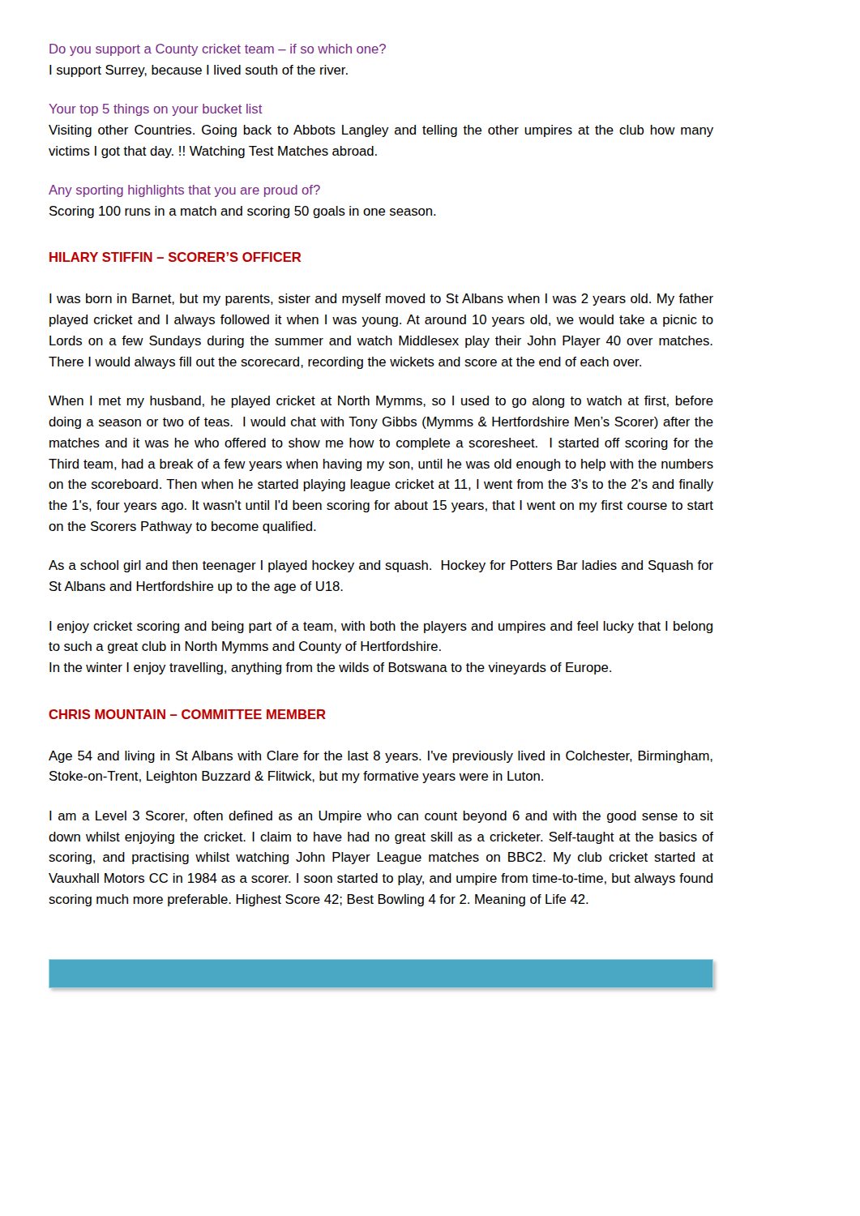Do you support a County cricket team – if so which one?
I support Surrey, because I lived south of the river.
Your top 5 things on your bucket list
Visiting other Countries. Going back to Abbots Langley and telling the other umpires at the club how many victims I got that day. !! Watching Test Matches abroad.
Any sporting highlights that you are proud of?
Scoring 100 runs in a match and scoring 50 goals in one season.
HILARY STIFFIN – SCORER’S OFFICER
I was born in Barnet, but my parents, sister and myself moved to St Albans when I was 2 years old. My father played cricket and I always followed it when I was young. At around 10 years old, we would take a picnic to Lords on a few Sundays during the summer and watch Middlesex play their John Player 40 over matches. There I would always fill out the scorecard, recording the wickets and score at the end of each over.
When I met my husband, he played cricket at North Mymms, so I used to go along to watch at first, before doing a season or two of teas. I would chat with Tony Gibbs (Mymms & Hertfordshire Men’s Scorer) after the matches and it was he who offered to show me how to complete a scoresheet. I started off scoring for the Third team, had a break of a few years when having my son, until he was old enough to help with the numbers on the scoreboard. Then when he started playing league cricket at 11, I went from the 3's to the 2's and finally the 1's, four years ago. It wasn't until I'd been scoring for about 15 years, that I went on my first course to start on the Scorers Pathway to become qualified.
As a school girl and then teenager I played hockey and squash. Hockey for Potters Bar ladies and Squash for St Albans and Hertfordshire up to the age of U18.
I enjoy cricket scoring and being part of a team, with both the players and umpires and feel lucky that I belong to such a great club in North Mymms and County of Hertfordshire.
In the winter I enjoy travelling, anything from the wilds of Botswana to the vineyards of Europe.
CHRIS MOUNTAIN – COMMITTEE MEMBER
Age 54 and living in St Albans with Clare for the last 8 years. I've previously lived in Colchester, Birmingham, Stoke-on-Trent, Leighton Buzzard & Flitwick, but my formative years were in Luton.
I am a Level 3 Scorer, often defined as an Umpire who can count beyond 6 and with the good sense to sit down whilst enjoying the cricket. I claim to have had no great skill as a cricketer. Self-taught at the basics of scoring, and practising whilst watching John Player League matches on BBC2. My club cricket started at Vauxhall Motors CC in 1984 as a scorer. I soon started to play, and umpire from time-to-time, but always found scoring much more preferable. Highest Score 42; Best Bowling 4 for 2. Meaning of Life 42.